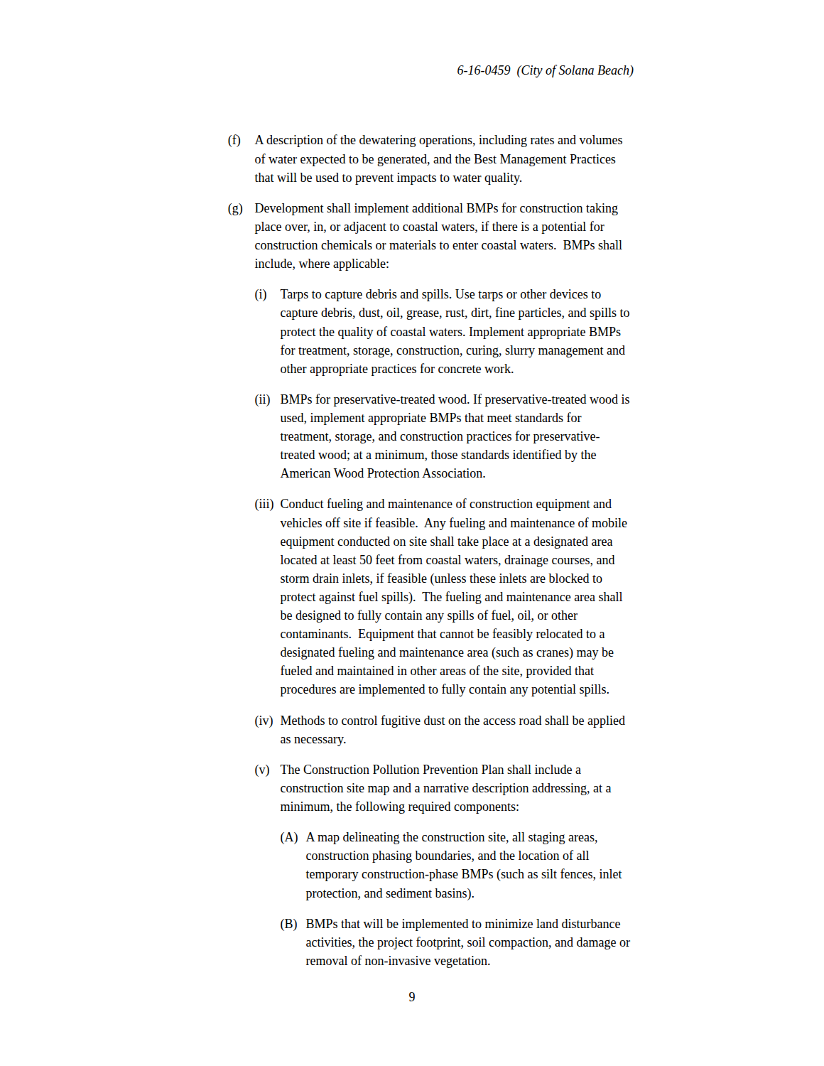6-16-0459 (City of Solana Beach)
(f)
A description of the dewatering operations, including rates and volumes of water expected to be generated, and the Best Management Practices that will be used to prevent impacts to water quality.
(g)
Development shall implement additional BMPs for construction taking place over, in, or adjacent to coastal waters, if there is a potential for construction chemicals or materials to enter coastal waters. BMPs shall include, where applicable:
(i)
Tarps to capture debris and spills. Use tarps or other devices to capture debris, dust, oil, grease, rust, dirt, fine particles, and spills to protect the quality of coastal waters. Implement appropriate BMPs for treatment, storage, construction, curing, slurry management and other appropriate practices for concrete work.
(ii)
BMPs for preservative-treated wood. If preservative-treated wood is used, implement appropriate BMPs that meet standards for treatment, storage, and construction practices for preservative-treated wood; at a minimum, those standards identified by the American Wood Protection Association.
(iii)
Conduct fueling and maintenance of construction equipment and vehicles off site if feasible. Any fueling and maintenance of mobile equipment conducted on site shall take place at a designated area located at least 50 feet from coastal waters, drainage courses, and storm drain inlets, if feasible (unless these inlets are blocked to protect against fuel spills). The fueling and maintenance area shall be designed to fully contain any spills of fuel, oil, or other contaminants. Equipment that cannot be feasibly relocated to a designated fueling and maintenance area (such as cranes) may be fueled and maintained in other areas of the site, provided that procedures are implemented to fully contain any potential spills.
(iv)
Methods to control fugitive dust on the access road shall be applied as necessary.
(v)
The Construction Pollution Prevention Plan shall include a construction site map and a narrative description addressing, at a minimum, the following required components:
(A)
A map delineating the construction site, all staging areas, construction phasing boundaries, and the location of all temporary construction-phase BMPs (such as silt fences, inlet protection, and sediment basins).
(B)
BMPs that will be implemented to minimize land disturbance activities, the project footprint, soil compaction, and damage or removal of non-invasive vegetation.
9